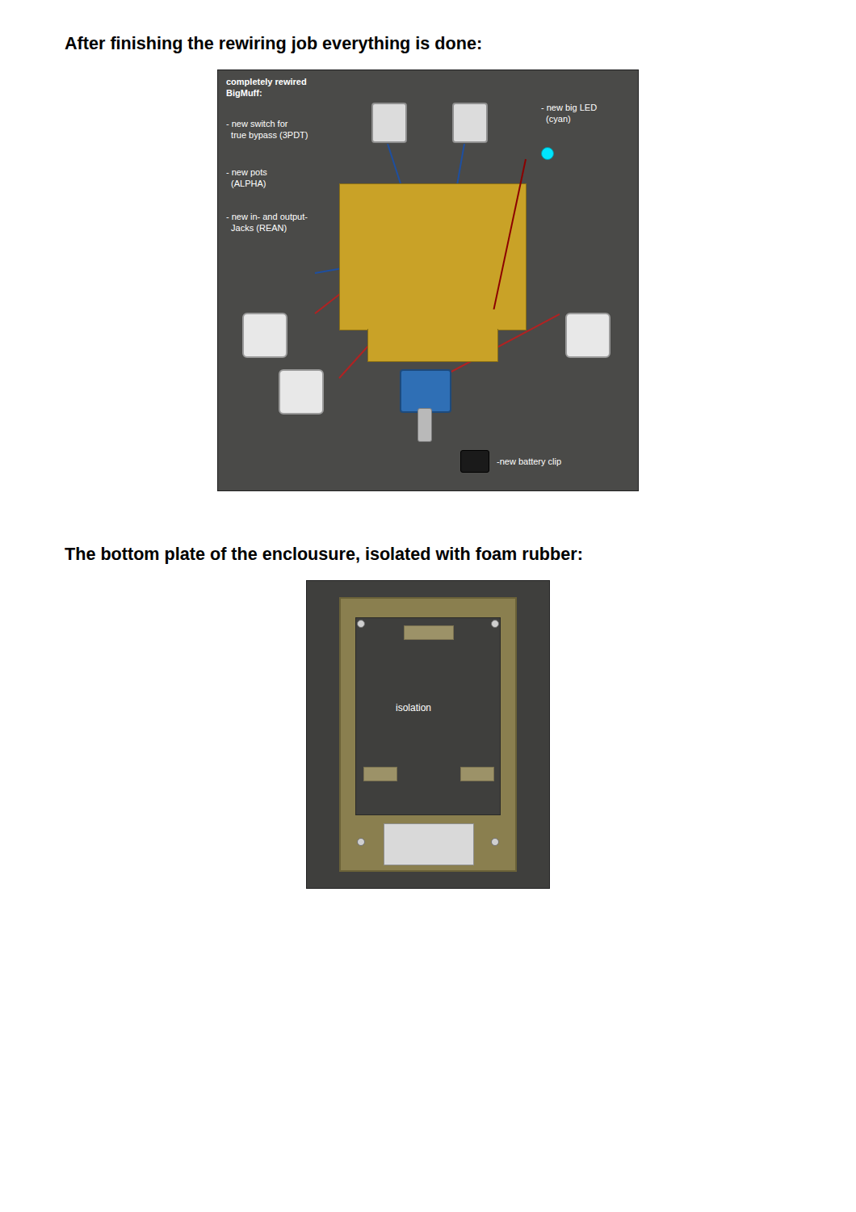After finishing the rewiring job everything is done:
completely rewired
BigMuff:
- new switch for
true bypass (3PDT)
- new pots
(ALPHA)
- new in- and output-
Jacks (REAN)
- new big LED
(cyan)
-new battery clip
The bottom plate of the enclousure, isolated with foam rubber:
isolation